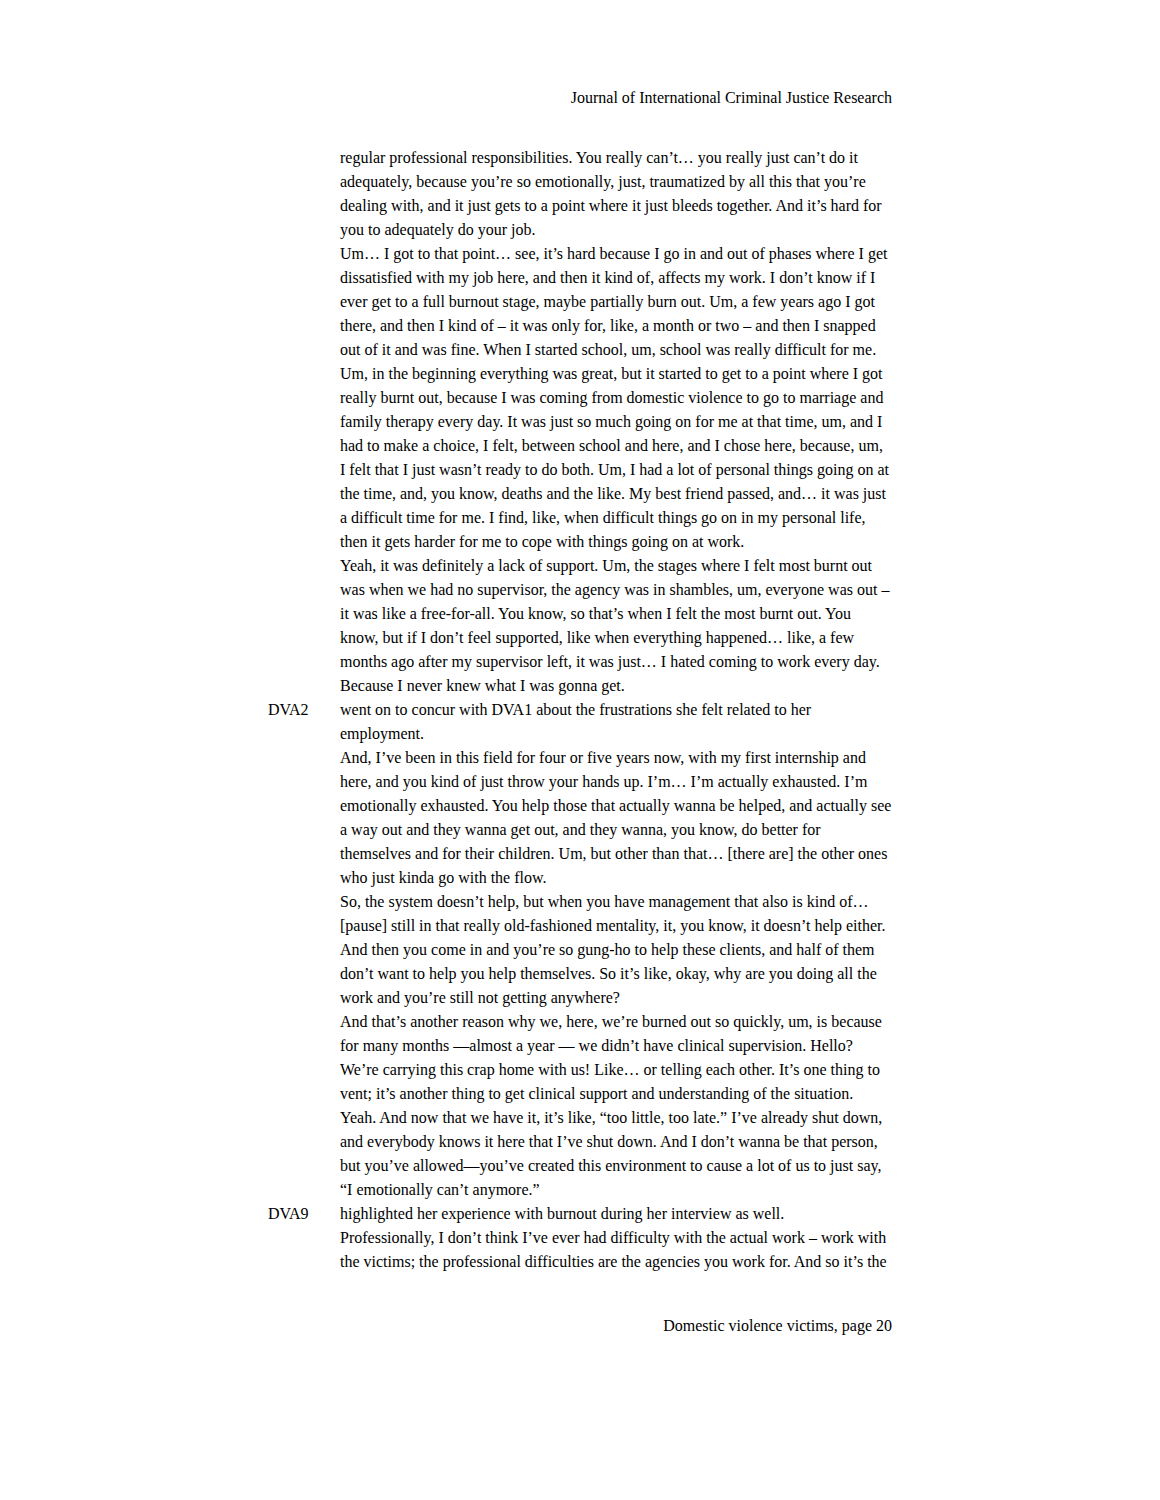Journal of International Criminal Justice Research
regular professional responsibilities. You really can’t… you really just can’t do it adequately, because you’re so emotionally, just, traumatized by all this that you’re dealing with, and it just gets to a point where it just bleeds together. And it’s hard for you to adequately do your job.
Um… I got to that point… see, it’s hard because I go in and out of phases where I get dissatisfied with my job here, and then it kind of, affects my work. I don’t know if I ever get to a full burnout stage, maybe partially burn out. Um, a few years ago I got there, and then I kind of – it was only for, like, a month or two – and then I snapped out of it and was fine. When I started school, um, school was really difficult for me. Um, in the beginning everything was great, but it started to get to a point where I got really burnt out, because I was coming from domestic violence to go to marriage and family therapy every day. It was just so much going on for me at that time, um, and I had to make a choice, I felt, between school and here, and I chose here, because, um, I felt that I just wasn’t ready to do both. Um, I had a lot of personal things going on at the time, and, you know, deaths and the like. My best friend passed, and… it was just a difficult time for me. I find, like, when difficult things go on in my personal life, then it gets harder for me to cope with things going on at work.
Yeah, it was definitely a lack of support. Um, the stages where I felt most burnt out was when we had no supervisor, the agency was in shambles, um, everyone was out – it was like a free-for-all. You know, so that’s when I felt the most burnt out. You know, but if I don’t feel supported, like when everything happened… like, a few months ago after my supervisor left, it was just… I hated coming to work every day. Because I never knew what I was gonna get.
DVA2
went on to concur with DVA1 about the frustrations she felt related to her employment.
And, I’ve been in this field for four or five years now, with my first internship and here, and you kind of just throw your hands up. I’m… I’m actually exhausted. I’m emotionally exhausted. You help those that actually wanna be helped, and actually see a way out and they wanna get out, and they wanna, you know, do better for themselves and for their children. Um, but other than that… [there are] the other ones who just kinda go with the flow.
So, the system doesn’t help, but when you have management that also is kind of… [pause] still in that really old-fashioned mentality, it, you know, it doesn’t help either. And then you come in and you’re so gung-ho to help these clients, and half of them don’t want to help you help themselves. So it’s like, okay, why are you doing all the work and you’re still not getting anywhere?
And that’s another reason why we, here, we’re burned out so quickly, um, is because for many months —almost a year — we didn’t have clinical supervision. Hello? We’re carrying this crap home with us! Like… or telling each other. It’s one thing to vent; it’s another thing to get clinical support and understanding of the situation. Yeah. And now that we have it, it’s like, “too little, too late.” I’ve already shut down, and everybody knows it here that I’ve shut down. And I don’t wanna be that person, but you’ve allowed—you’ve created this environment to cause a lot of us to just say, “I emotionally can’t anymore.”
DVA9
highlighted her experience with burnout during her interview as well.
Professionally, I don’t think I’ve ever had difficulty with the actual work – work with the victims; the professional difficulties are the agencies you work for. And so it’s the
Domestic violence victims, page 20